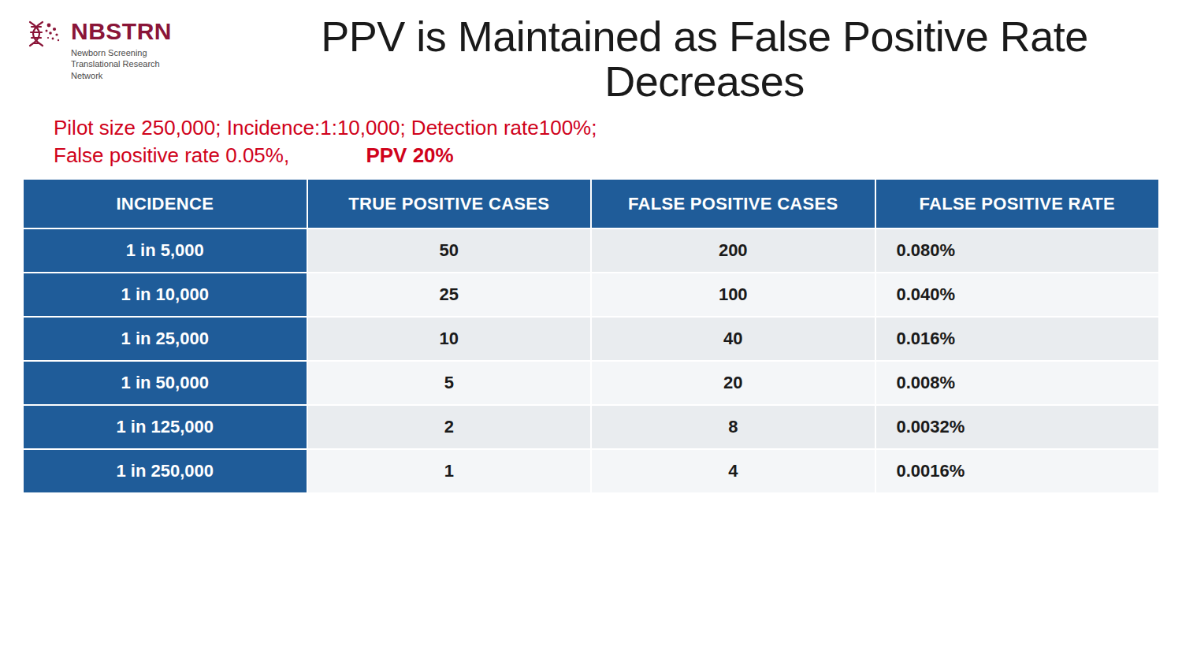NBSTRN
Newborn Screening
Translational Research
Network
PPV is Maintained as False Positive Rate Decreases
Pilot size 250,000; Incidence:1:10,000; Detection rate100%;
False positive rate 0.05%, PPV 20%
| Incidence | True Positive Cases | False Positive Cases | False Positive Rate |
| --- | --- | --- | --- |
| 1 in 5,000 | 50 | 200 | 0.080% |
| 1 in 10,000 | 25 | 100 | 0.040% |
| 1 in 25,000 | 10 | 40 | 0.016% |
| 1 in 50,000 | 5 | 20 | 0.008% |
| 1 in 125,000 | 2 | 8 | 0.0032% |
| 1 in 250,000 | 1 | 4 | 0.0016% |